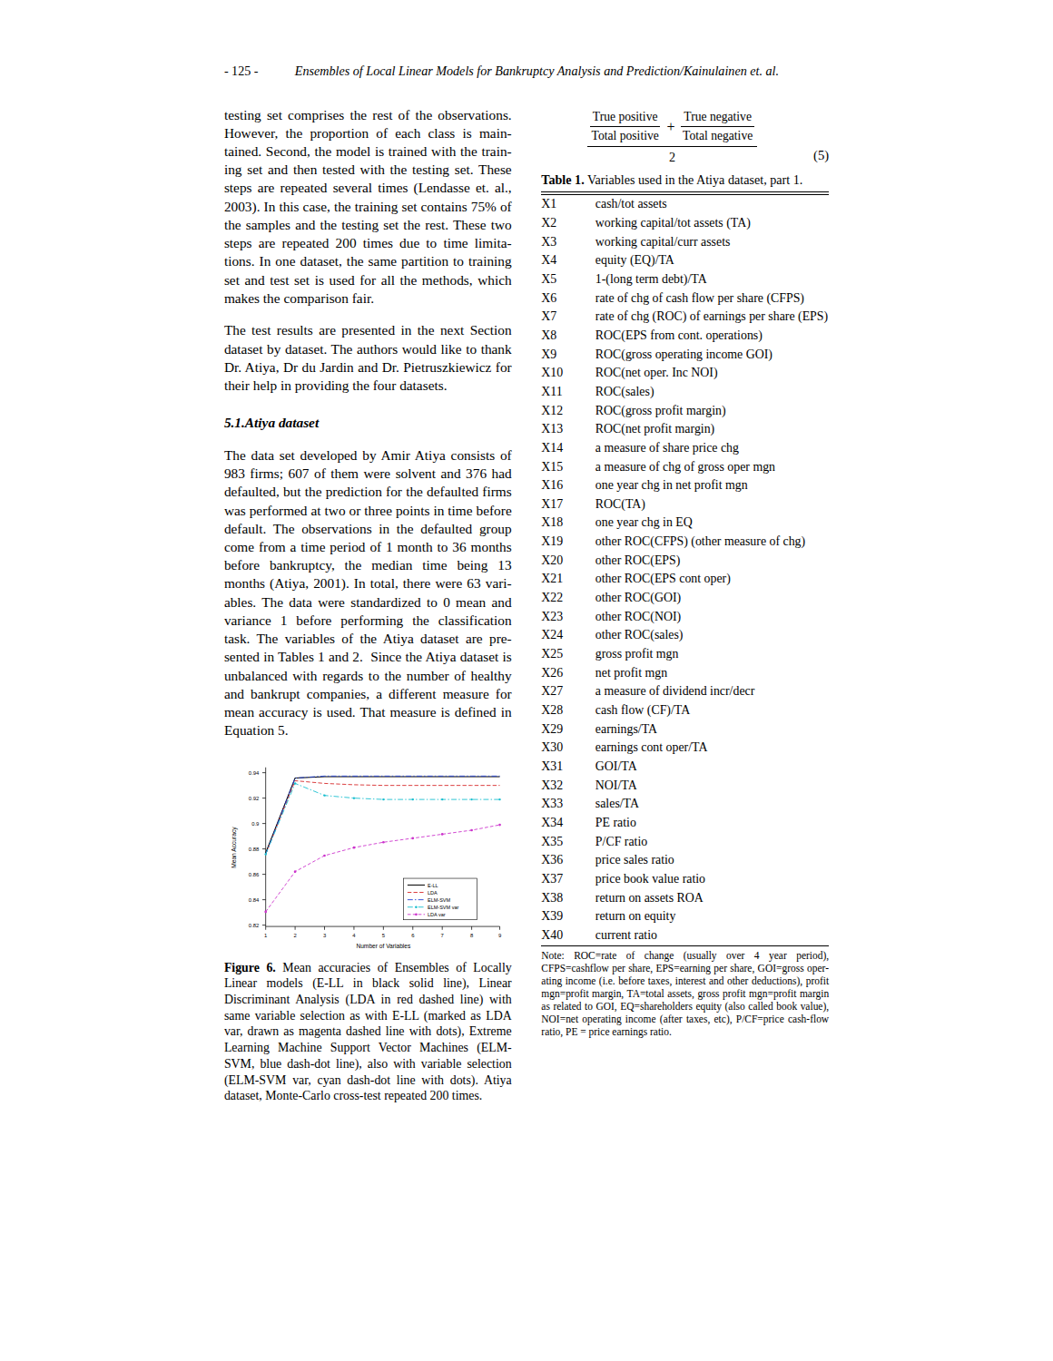- 125 -Ensembles of Local Linear Models for Bankruptcy Analysis and Prediction/Kainulainen et. al.
testing set comprises the rest of the observations. However, the proportion of each class is maintained. Second, the model is trained with the training set and then tested with the testing set. These steps are repeated several times (Lendasse et. al., 2003). In this case, the training set contains 75% of the samples and the testing set the rest. These two steps are repeated 200 times due to time limitations. In one dataset, the same partition to training set and test set is used for all the methods, which makes the comparison fair.
The test results are presented in the next Section dataset by dataset. The authors would like to thank Dr. Atiya, Dr du Jardin and Dr. Pietruszkiewicz for their help in providing the four datasets.
5.1.Atiya dataset
The data set developed by Amir Atiya consists of 983 firms; 607 of them were solvent and 376 had defaulted, but the prediction for the defaulted firms was performed at two or three points in time before default. The observations in the defaulted group come from a time period of 1 month to 36 months before bankruptcy, the median time being 13 months (Atiya, 2001). In total, there were 63 variables. The data were standardized to 0 mean and variance 1 before performing the classification task. The variables of the Atiya dataset are presented in Tables 1 and 2. Since the Atiya dataset is unbalanced with regards to the number of healthy and bankrupt companies, a different measure for mean accuracy is used. That measure is defined in Equation 5.
0.94 0.92 0.9 0.88 0.86 0.84 0.82 1 2 3 4 5 6 7 8 9 Number of Variables Mean Accuracy E-LL LDA ELM-SVM ELM-SVM var LDA var
Figure 6. Mean accuracies of Ensembles of Locally Linear models (E-LL in black solid line), Linear Discriminant Analysis (LDA in red dashed line) with same variable selection as with E-LL (marked as LDA var, drawn as magenta dashed line with dots), Extreme Learning Machine Support Vector Machines (ELM-SVM, blue dash-dot line), also with variable selection (ELM-SVM var, cyan dash-dot line with dots). Atiya dataset, Monte-Carlo cross-test repeated 200 times.
True positive Total positive + True negative Total negative
2
(5)
Table 1. Variables used in the Atiya dataset, part 1.
| X1 | cash/tot assets |
| X2 | working capital/tot assets (TA) |
| X3 | working capital/curr assets |
| X4 | equity (EQ)/TA |
| X5 | 1-(long term debt)/TA |
| X6 | rate of chg of cash flow per share (CFPS) |
| X7 | rate of chg (ROC) of earnings per share (EPS) |
| X8 | ROC(EPS from cont. operations) |
| X9 | ROC(gross operating income GOI) |
| X10 | ROC(net oper. Inc NOI) |
| X11 | ROC(sales) |
| X12 | ROC(gross profit margin) |
| X13 | ROC(net profit margin) |
| X14 | a measure of share price chg |
| X15 | a measure of chg of gross oper mgn |
| X16 | one year chg in net profit mgn |
| X17 | ROC(TA) |
| X18 | one year chg in EQ |
| X19 | other ROC(CFPS) (other measure of chg) |
| X20 | other ROC(EPS) |
| X21 | other ROC(EPS cont oper) |
| X22 | other ROC(GOI) |
| X23 | other ROC(NOI) |
| X24 | other ROC(sales) |
| X25 | gross profit mgn |
| X26 | net profit mgn |
| X27 | a measure of dividend incr/decr |
| X28 | cash flow (CF)/TA |
| X29 | earnings/TA |
| X30 | earnings cont oper/TA |
| X31 | GOI/TA |
| X32 | NOI/TA |
| X33 | sales/TA |
| X34 | PE ratio |
| X35 | P/CF ratio |
| X36 | price sales ratio |
| X37 | price book value ratio |
| X38 | return on assets ROA |
| X39 | return on equity |
| X40 | current ratio |
Note: ROC=rate of change (usually over 4 year period), CFPS=cashflow per share, EPS=earning per share, GOI=gross operating income (i.e. before taxes, interest and other deductions), profit mgn=profit margin, TA=total assets, gross profit mgn=profit margin as related to GOI, EQ=shareholders equity (also called book value), NOI=net operating income (after taxes, etc), P/CF=price cash-flow ratio, PE = price earnings ratio.